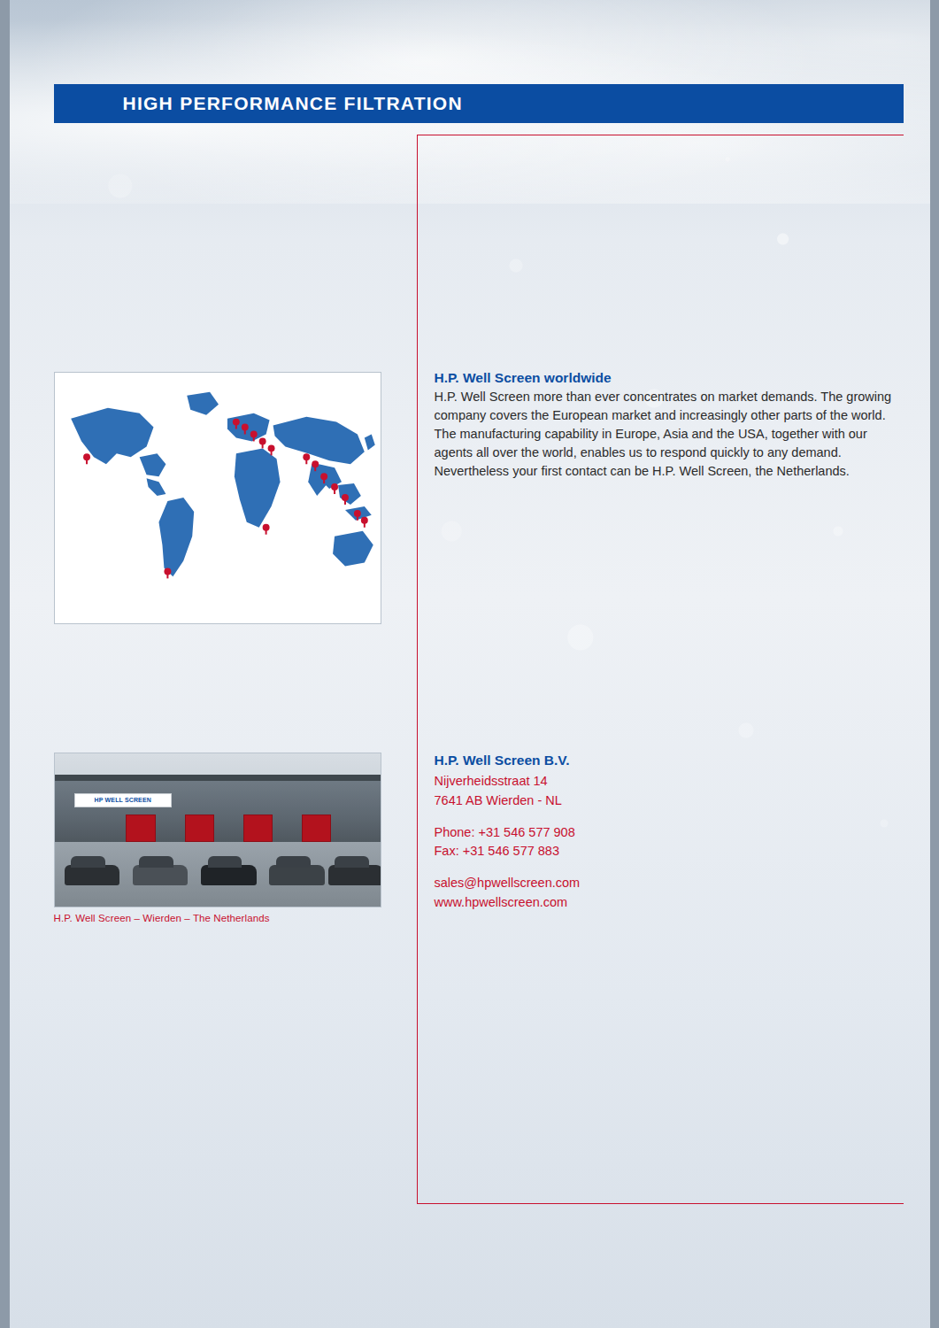High Performance Filtration
HP WELL SCREEN
H.P. Well Screen – Wierden – The Netherlands
H.P. Well Screen worldwide
H.P. Well Screen more than ever concentrates on market demands. The growing company covers the European market and increasingly other parts of the world.
The manufacturing capability in Europe, Asia and the USA, together with our agents all over the world, enables us to respond quickly to any demand. Nevertheless your first contact can be H.P. Well Screen, the Netherlands.
H.P. Well Screen B.V.
Nijverheidsstraat 14
7641 AB Wierden - NL
Phone: +31 546 577 908
Fax: +31 546 577 883
sales@hpwellscreen.com
www.hpwellscreen.com